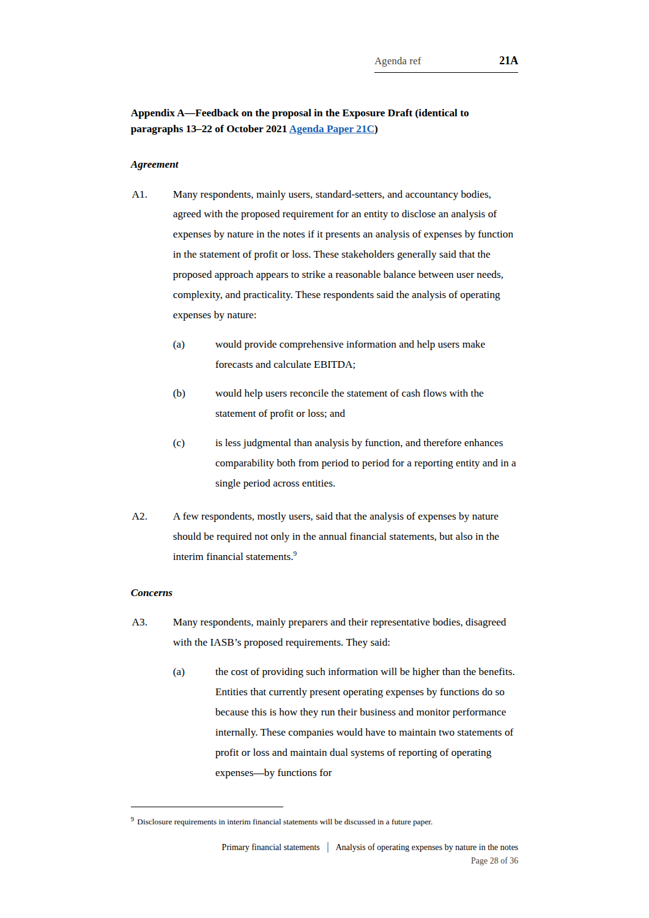Agenda ref 21A
Appendix A—Feedback on the proposal in the Exposure Draft (identical to paragraphs 13–22 of October 2021 Agenda Paper 21C)
Agreement
A1.
Many respondents, mainly users, standard-setters, and accountancy bodies, agreed with the proposed requirement for an entity to disclose an analysis of expenses by nature in the notes if it presents an analysis of expenses by function in the statement of profit or loss. These stakeholders generally said that the proposed approach appears to strike a reasonable balance between user needs, complexity, and practicality. These respondents said the analysis of operating expenses by nature:
(a) would provide comprehensive information and help users make forecasts and calculate EBITDA;
(b) would help users reconcile the statement of cash flows with the statement of profit or loss; and
(c) is less judgmental than analysis by function, and therefore enhances comparability both from period to period for a reporting entity and in a single period across entities.
A2.
A few respondents, mostly users, said that the analysis of expenses by nature should be required not only in the annual financial statements, but also in the interim financial statements.9
Concerns
A3.
Many respondents, mainly preparers and their representative bodies, disagreed with the IASB’s proposed requirements. They said:
(a) the cost of providing such information will be higher than the benefits. Entities that currently present operating expenses by functions do so because this is how they run their business and monitor performance internally. These companies would have to maintain two statements of profit or loss and maintain dual systems of reporting of operating expenses—by functions for
9 Disclosure requirements in interim financial statements will be discussed in a future paper.
Primary financial statements │ Analysis of operating expenses by nature in the notes
Page 28 of 36